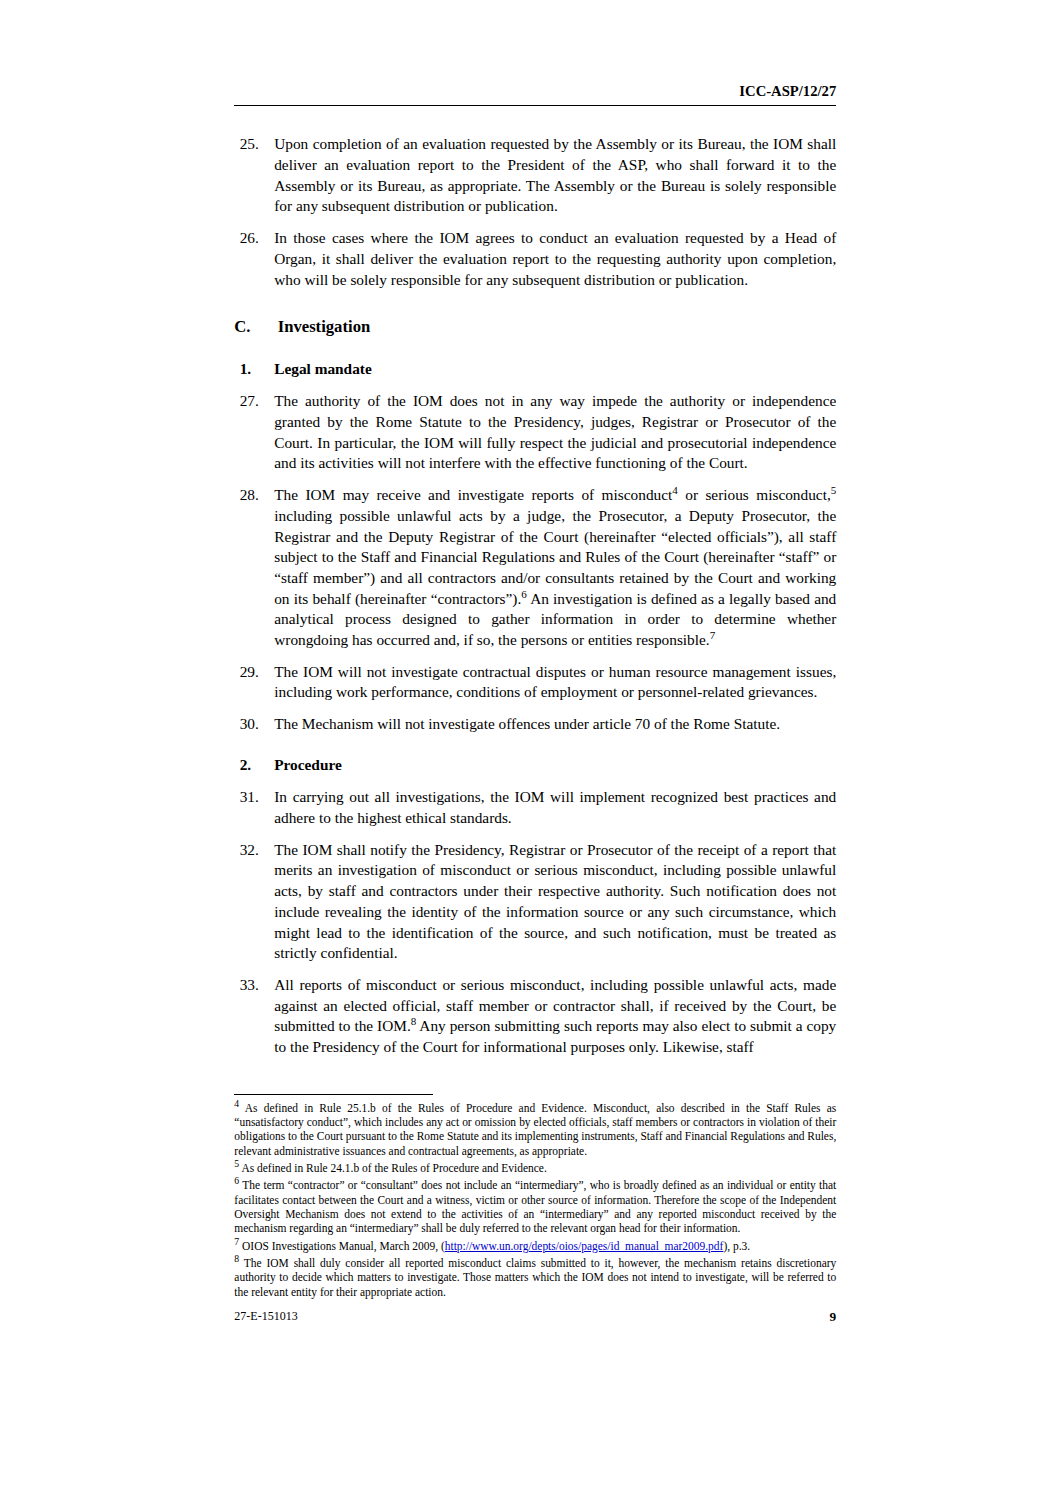ICC-ASP/12/27
25.
Upon completion of an evaluation requested by the Assembly or its Bureau, the IOM shall deliver an evaluation report to the President of the ASP, who shall forward it to the Assembly or its Bureau, as appropriate. The Assembly or the Bureau is solely responsible for any subsequent distribution or publication.
26.
In those cases where the IOM agrees to conduct an evaluation requested by a Head of Organ, it shall deliver the evaluation report to the requesting authority upon completion, who will be solely responsible for any subsequent distribution or publication.
C. Investigation
1. Legal mandate
27.
The authority of the IOM does not in any way impede the authority or independence granted by the Rome Statute to the Presidency, judges, Registrar or Prosecutor of the Court. In particular, the IOM will fully respect the judicial and prosecutorial independence and its activities will not interfere with the effective functioning of the Court.
28.
The IOM may receive and investigate reports of misconduct4 or serious misconduct,5 including possible unlawful acts by a judge, the Prosecutor, a Deputy Prosecutor, the Registrar and the Deputy Registrar of the Court (hereinafter “elected officials”), all staff subject to the Staff and Financial Regulations and Rules of the Court (hereinafter “staff” or “staff member”) and all contractors and/or consultants retained by the Court and working on its behalf (hereinafter “contractors”).6 An investigation is defined as a legally based and analytical process designed to gather information in order to determine whether wrongdoing has occurred and, if so, the persons or entities responsible.7
29.
The IOM will not investigate contractual disputes or human resource management issues, including work performance, conditions of employment or personnel-related grievances.
30.
The Mechanism will not investigate offences under article 70 of the Rome Statute.
2. Procedure
31.
In carrying out all investigations, the IOM will implement recognized best practices and adhere to the highest ethical standards.
32.
The IOM shall notify the Presidency, Registrar or Prosecutor of the receipt of a report that merits an investigation of misconduct or serious misconduct, including possible unlawful acts, by staff and contractors under their respective authority. Such notification does not include revealing the identity of the information source or any such circumstance, which might lead to the identification of the source, and such notification, must be treated as strictly confidential.
33.
All reports of misconduct or serious misconduct, including possible unlawful acts, made against an elected official, staff member or contractor shall, if received by the Court, be submitted to the IOM.8 Any person submitting such reports may also elect to submit a copy to the Presidency of the Court for informational purposes only. Likewise, staff
4 As defined in Rule 25.1.b of the Rules of Procedure and Evidence. Misconduct, also described in the Staff Rules as “unsatisfactory conduct”, which includes any act or omission by elected officials, staff members or contractors in violation of their obligations to the Court pursuant to the Rome Statute and its implementing instruments, Staff and Financial Regulations and Rules, relevant administrative issuances and contractual agreements, as appropriate.
5 As defined in Rule 24.1.b of the Rules of Procedure and Evidence.
6 The term “contractor” or “consultant” does not include an “intermediary”, who is broadly defined as an individual or entity that facilitates contact between the Court and a witness, victim or other source of information. Therefore the scope of the Independent Oversight Mechanism does not extend to the activities of an “intermediary” and any reported misconduct received by the mechanism regarding an “intermediary” shall be duly referred to the relevant organ head for their information.
7 OIOS Investigations Manual, March 2009, (http://www.un.org/depts/oios/pages/id_manual_mar2009.pdf), p.3.
8 The IOM shall duly consider all reported misconduct claims submitted to it, however, the mechanism retains discretionary authority to decide which matters to investigate. Those matters which the IOM does not intend to investigate, will be referred to the relevant entity for their appropriate action.
27-E-151013 9